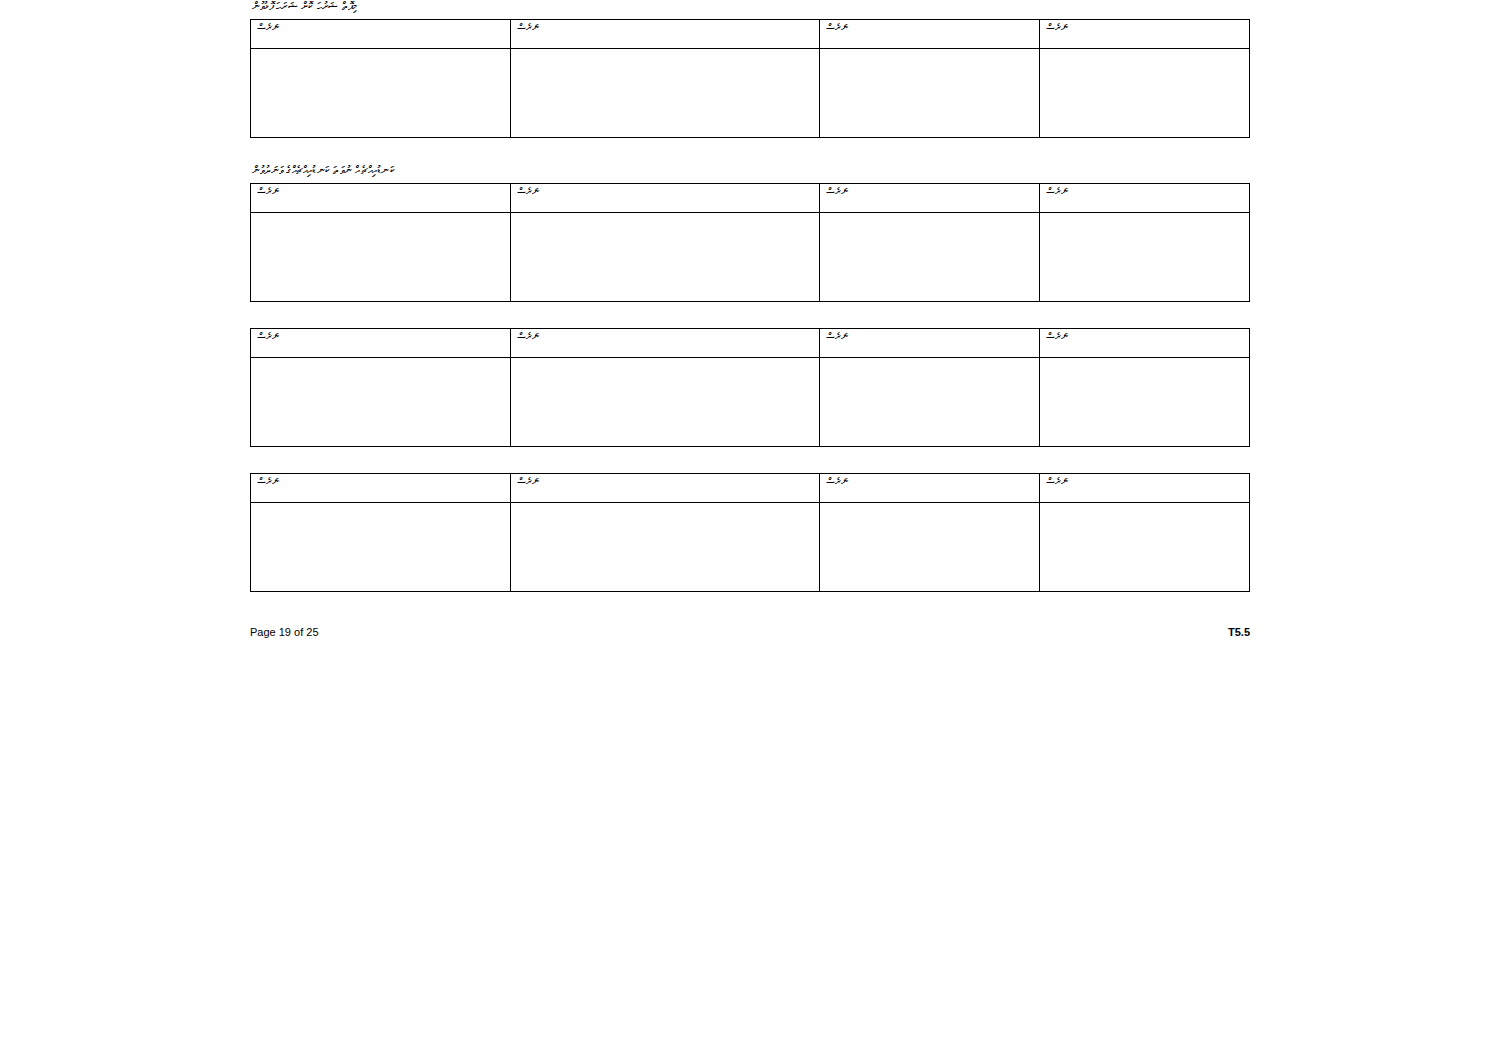މިފޮތް ޝަރުޙަ ކޮށް ޝަރަޙަ ފޮޅުވުން
| ނަރެސް | ނަރެސް | ނަރެސް | ނަރެސް |
ކަނޑުއިއްޗެއް ނުވަތަ ކަނޑުއިއްޗެއްގެ ވަނަދުވުން
| ނަރެސް | ނަރެސް | ނަރެސް | ނަރެސް |
| ނަރެސް | ނަރެސް | ނަރެސް | ނަރެސް |
| ނަރެސް | ނަރެސް | ނަރެސް | ނަރެސް |
Page 19 of 25 T5.5